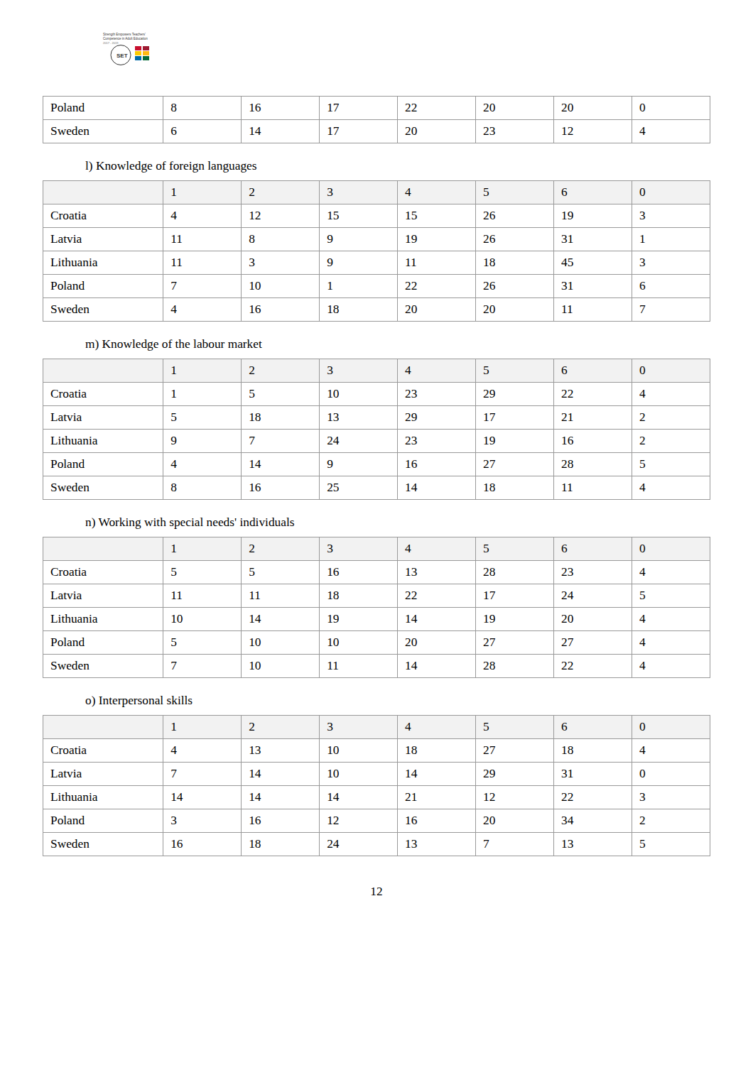| Poland | 8 | 16 | 17 | 22 | 20 | 20 | 0 |
| Sweden | 6 | 14 | 17 | 20 | 23 | 12 | 4 |
l) Knowledge of foreign languages
| | 1 | 2 | 3 | 4 | 5 | 6 | 0 |
| --- | --- | --- | --- | --- | --- | --- | --- |
| Croatia | 4 | 12 | 15 | 15 | 26 | 19 | 3 |
| Latvia | 11 | 8 | 9 | 19 | 26 | 31 | 1 |
| Lithuania | 11 | 3 | 9 | 11 | 18 | 45 | 3 |
| Poland | 7 | 10 | 1 | 22 | 26 | 31 | 6 |
| Sweden | 4 | 16 | 18 | 20 | 20 | 11 | 7 |
m) Knowledge of the labour market
| | 1 | 2 | 3 | 4 | 5 | 6 | 0 |
| --- | --- | --- | --- | --- | --- | --- | --- |
| Croatia | 1 | 5 | 10 | 23 | 29 | 22 | 4 |
| Latvia | 5 | 18 | 13 | 29 | 17 | 21 | 2 |
| Lithuania | 9 | 7 | 24 | 23 | 19 | 16 | 2 |
| Poland | 4 | 14 | 9 | 16 | 27 | 28 | 5 |
| Sweden | 8 | 16 | 25 | 14 | 18 | 11 | 4 |
n) Working with special needs' individuals
| | 1 | 2 | 3 | 4 | 5 | 6 | 0 |
| --- | --- | --- | --- | --- | --- | --- | --- |
| Croatia | 5 | 5 | 16 | 13 | 28 | 23 | 4 |
| Latvia | 11 | 11 | 18 | 22 | 17 | 24 | 5 |
| Lithuania | 10 | 14 | 19 | 14 | 19 | 20 | 4 |
| Poland | 5 | 10 | 10 | 20 | 27 | 27 | 4 |
| Sweden | 7 | 10 | 11 | 14 | 28 | 22 | 4 |
o) Interpersonal skills
| | 1 | 2 | 3 | 4 | 5 | 6 | 0 |
| --- | --- | --- | --- | --- | --- | --- | --- |
| Croatia | 4 | 13 | 10 | 18 | 27 | 18 | 4 |
| Latvia | 7 | 14 | 10 | 14 | 29 | 31 | 0 |
| Lithuania | 14 | 14 | 14 | 21 | 12 | 22 | 3 |
| Poland | 3 | 16 | 12 | 16 | 20 | 34 | 2 |
| Sweden | 16 | 18 | 24 | 13 | 7 | 13 | 5 |
12